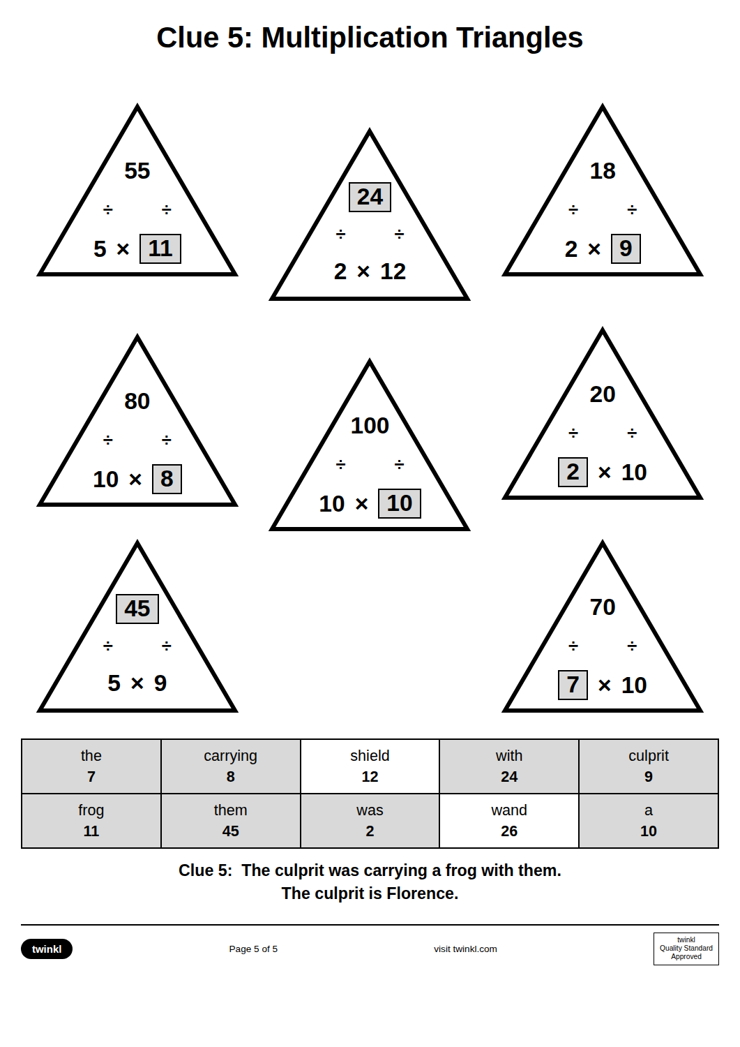Clue 5: Multiplication Triangles
55
÷÷
5×11
24
÷÷
2×12
18
÷÷
2×9
80
÷÷
10×8
100
÷÷
10×10
20
÷÷
2×10
45
÷÷
5×9
70
÷÷
7×10
| the 7 | carrying 8 | shield 12 | with 24 | culprit 9 |
| frog 11 | them 45 | was 2 | wand 26 | a 10 |
Clue 5: The culprit was carrying a frog with them.
The culprit is Florence.
twinkl Page 5 of 5 visit twinkl.com twinkl
Quality Standard
Approved